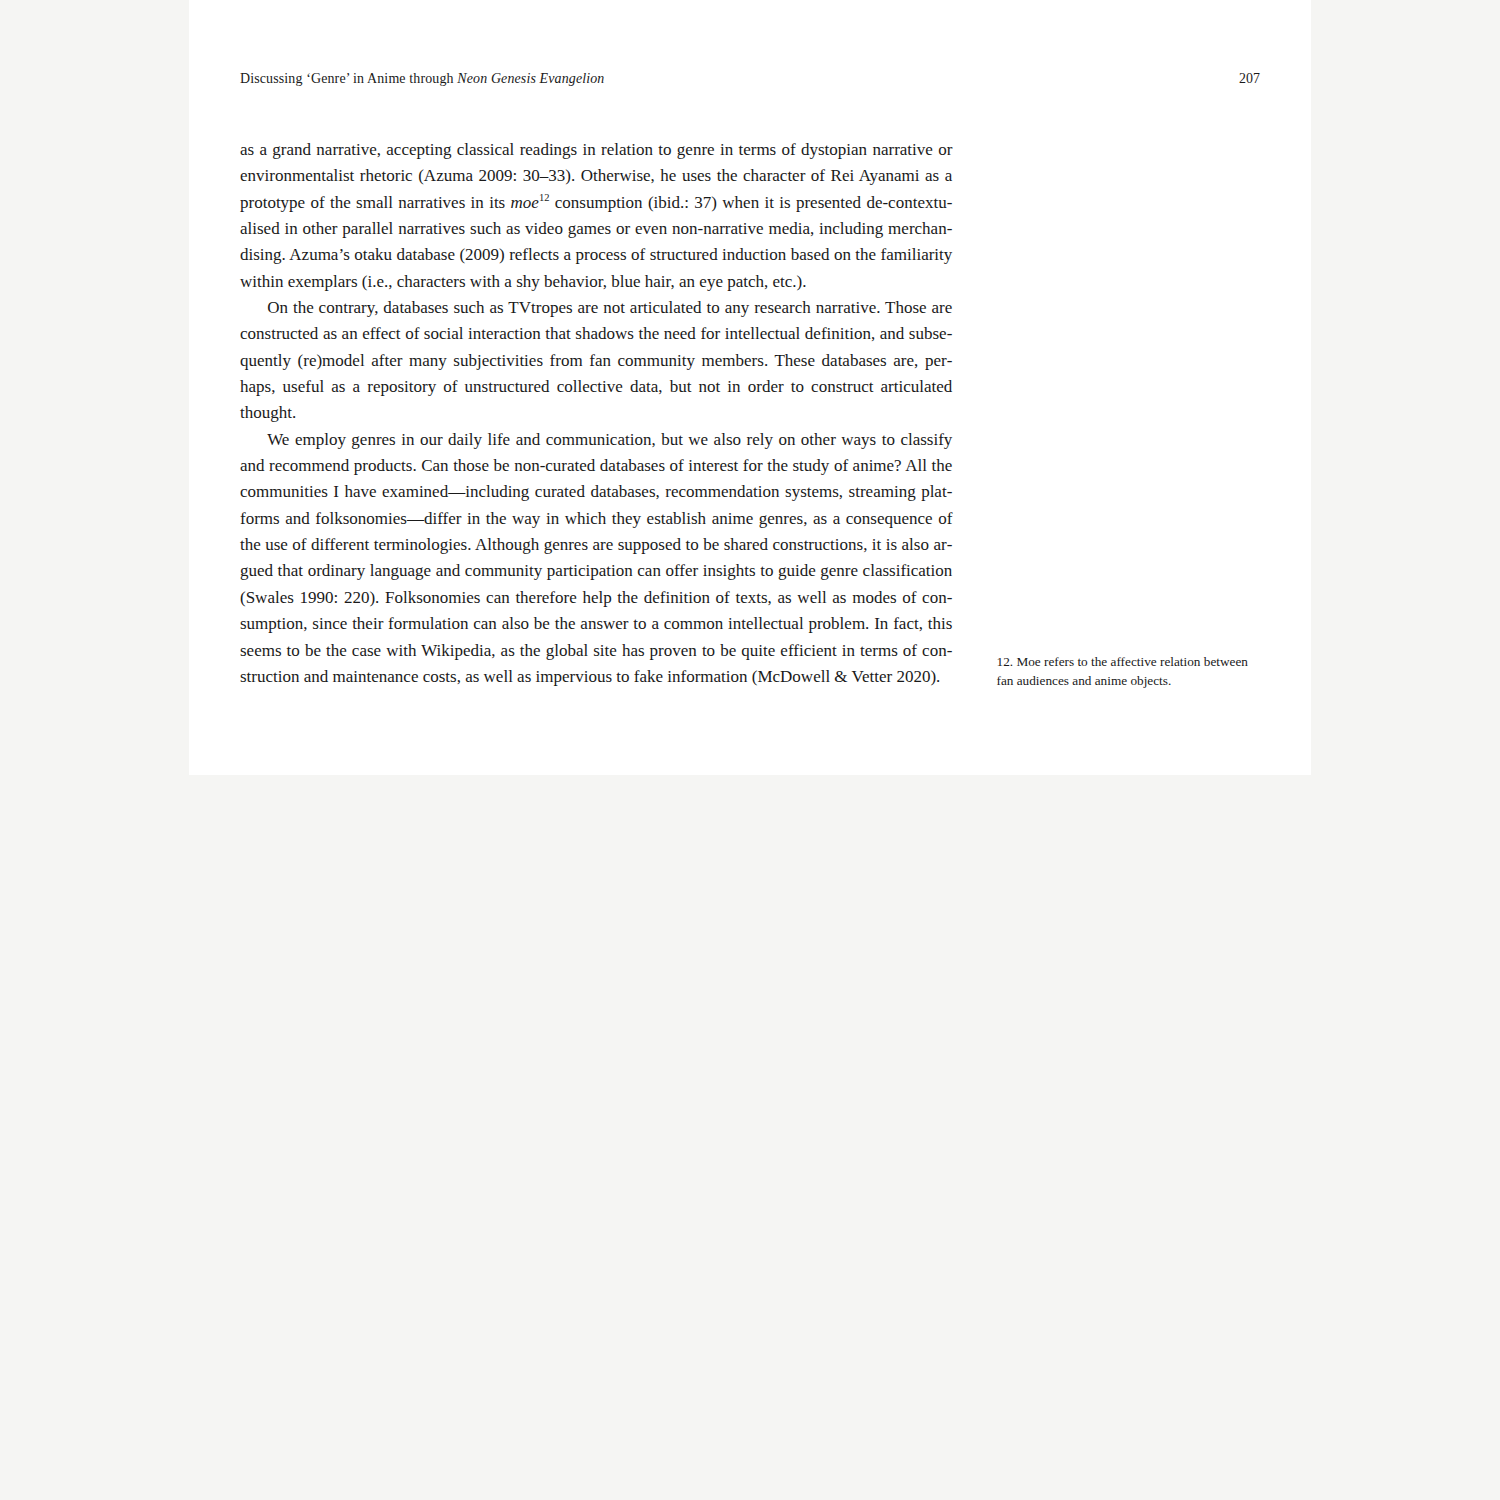Discussing ‘Genre’ in Anime through Neon Genesis Evangelion 207
as a grand narrative, accepting classical readings in relation to genre in terms of dystopian narrative or environmentalist rhetoric (Azuma 2009: 30–33). Otherwise, he uses the character of Rei Ayanami as a prototype of the small narratives in its moe12 consumption (ibid.: 37) when it is presented de-contextualised in other parallel narratives such as video games or even non-narrative media, including merchandising. Azuma’s otaku database (2009) reflects a process of structured induction based on the familiarity within exemplars (i.e., characters with a shy behavior, blue hair, an eye patch, etc.).
On the contrary, databases such as TVtropes are not articulated to any research narrative. Those are constructed as an effect of social interaction that shadows the need for intellectual definition, and subsequently (re)model after many subjectivities from fan community members. These databases are, perhaps, useful as a repository of unstructured collective data, but not in order to construct articulated thought.
We employ genres in our daily life and communication, but we also rely on other ways to classify and recommend products. Can those be non-curated databases of interest for the study of anime? All the communities I have examined—including curated databases, recommendation systems, streaming platforms and folksonomies—differ in the way in which they establish anime genres, as a consequence of the use of different terminologies. Although genres are supposed to be shared constructions, it is also argued that ordinary language and community participation can offer insights to guide genre classification (Swales 1990: 220). Folksonomies can therefore help the definition of texts, as well as modes of consumption, since their formulation can also be the answer to a common intellectual problem. In fact, this seems to be the case with Wikipedia, as the global site has proven to be quite efficient in terms of construction and maintenance costs, as well as impervious to fake information (McDowell & Vetter 2020).
12. Moe refers to the affective relation between fan audiences and anime objects.